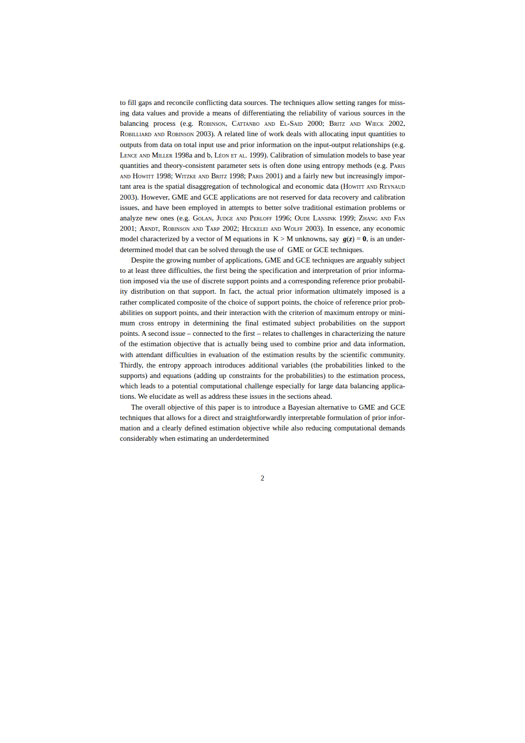to fill gaps and reconcile conflicting data sources. The techniques allow setting ranges for missing data values and provide a means of differentiating the reliability of various sources in the balancing process (e.g. Robinson, Cattanbo and El-Said 2000; Britz and Wieck 2002, Robilliard and Robinson 2003). A related line of work deals with allocating input quantities to outputs from data on total input use and prior information on the input-output relationships (e.g. Lence and Miller 1998a and b, Léon et al. 1999). Calibration of simulation models to base year quantities and theory-consistent parameter sets is often done using entropy methods (e.g. Paris and Howitt 1998; Witzke and Britz 1998; Paris 2001) and a fairly new but increasingly important area is the spatial disaggregation of technological and economic data (Howitt and Reynaud 2003). However, GME and GCE applications are not reserved for data recovery and calibration issues, and have been employed in attempts to better solve traditional estimation problems or analyze new ones (e.g. Golan, Judge and Perloff 1996; Oude Lansink 1999; Zhang and Fan 2001; Arndt, Robinson and Tarp 2002; Heckelei and Wolff 2003). In essence, any economic model characterized by a vector of M equations in K > M unknowns, say g(z) = 0, is an underdetermined model that can be solved through the use of GME or GCE techniques.
Despite the growing number of applications, GME and GCE techniques are arguably subject to at least three difficulties, the first being the specification and interpretation of prior information imposed via the use of discrete support points and a corresponding reference prior probability distribution on that support. In fact, the actual prior information ultimately imposed is a rather complicated composite of the choice of support points, the choice of reference prior probabilities on support points, and their interaction with the criterion of maximum entropy or minimum cross entropy in determining the final estimated subject probabilities on the support points. A second issue – connected to the first – relates to challenges in characterizing the nature of the estimation objective that is actually being used to combine prior and data information, with attendant difficulties in evaluation of the estimation results by the scientific community. Thirdly, the entropy approach introduces additional variables (the probabilities linked to the supports) and equations (adding up constraints for the probabilities) to the estimation process, which leads to a potential computational challenge especially for large data balancing applications. We elucidate as well as address these issues in the sections ahead.
The overall objective of this paper is to introduce a Bayesian alternative to GME and GCE techniques that allows for a direct and straightforwardly interpretable formulation of prior information and a clearly defined estimation objective while also reducing computational demands considerably when estimating an underdetermined
2